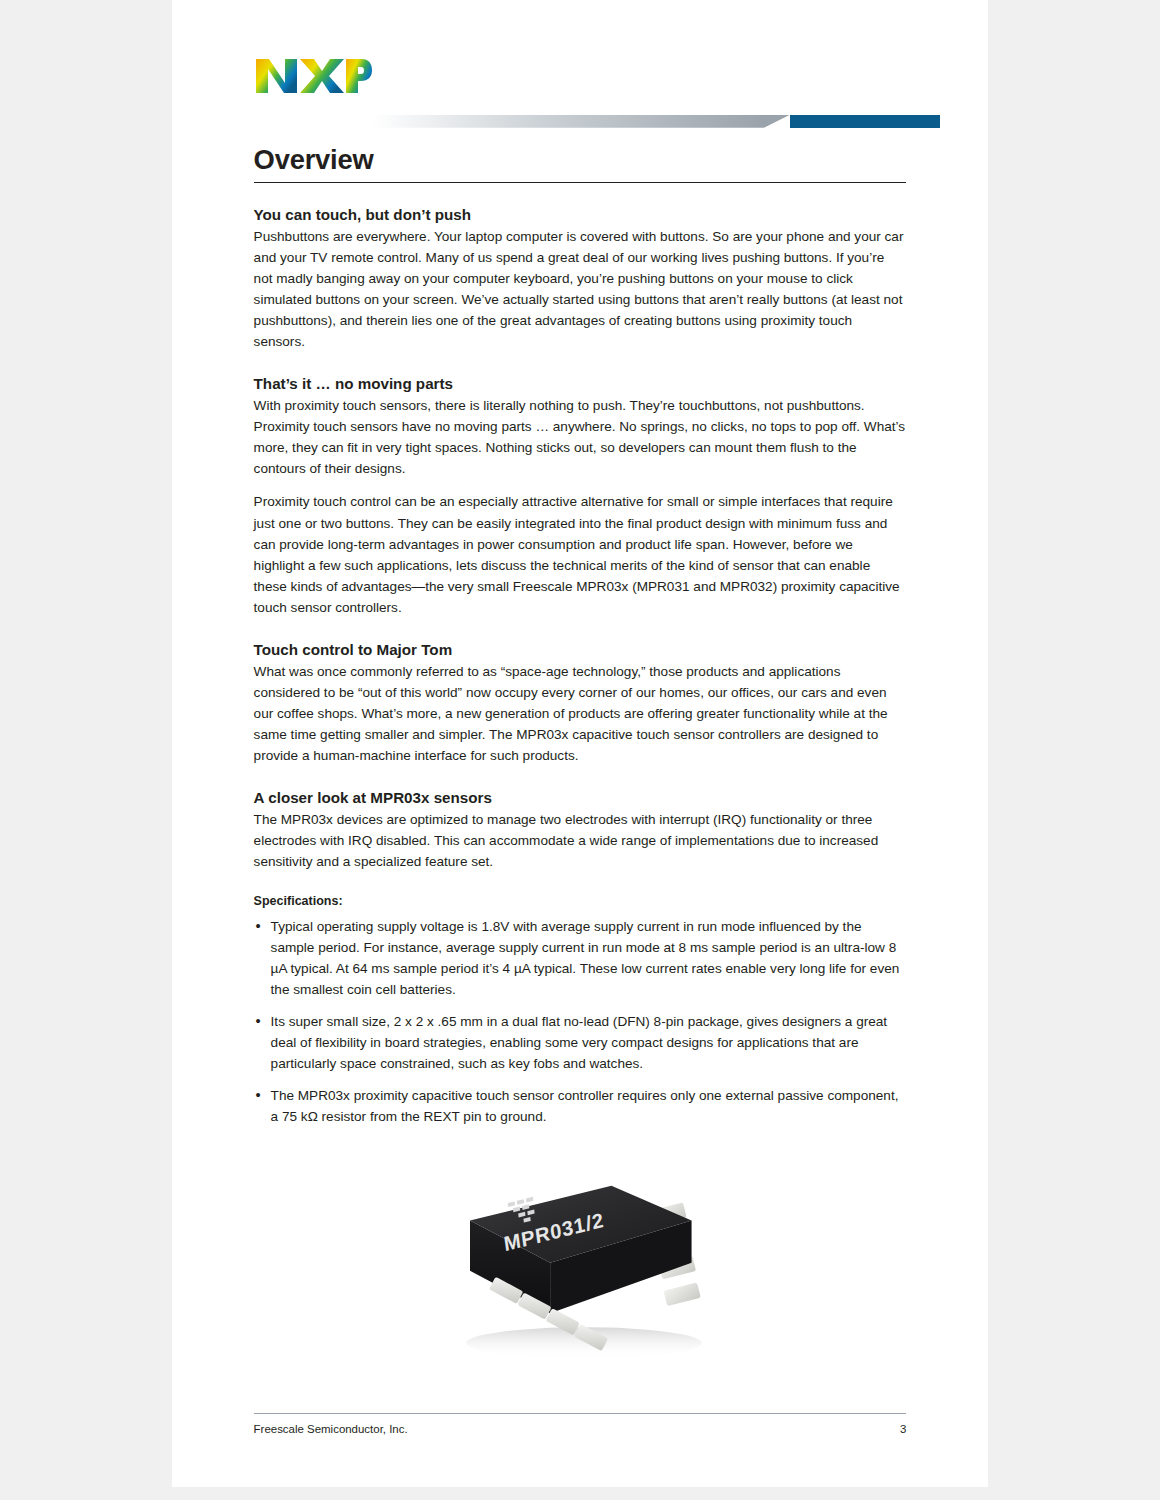Overview
You can touch, but don’t push
Pushbuttons are everywhere. Your laptop computer is covered with buttons. So are your phone and your car and your TV remote control. Many of us spend a great deal of our working lives pushing buttons. If you’re not madly banging away on your computer keyboard, you’re pushing buttons on your mouse to click simulated buttons on your screen. We’ve actually started using buttons that aren’t really buttons (at least not pushbuttons), and therein lies one of the great advantages of creating buttons using proximity touch sensors.
That’s it … no moving parts
With proximity touch sensors, there is literally nothing to push. They’re touchbuttons, not pushbuttons. Proximity touch sensors have no moving parts … anywhere. No springs, no clicks, no tops to pop off. What’s more, they can fit in very tight spaces. Nothing sticks out, so developers can mount them flush to the contours of their designs.
Proximity touch control can be an especially attractive alternative for small or simple interfaces that require just one or two buttons. They can be easily integrated into the final product design with minimum fuss and can provide long-term advantages in power consumption and product life span. However, before we highlight a few such applications, lets discuss the technical merits of the kind of sensor that can enable these kinds of advantages—the very small Freescale MPR03x (MPR031 and MPR032) proximity capacitive touch sensor controllers.
Touch control to Major Tom
What was once commonly referred to as “space-age technology,” those products and applications considered to be “out of this world” now occupy every corner of our homes, our offices, our cars and even our coffee shops. What’s more, a new generation of products are offering greater functionality while at the same time getting smaller and simpler. The MPR03x capacitive touch sensor controllers are designed to provide a human-machine interface for such products.
A closer look at MPR03x sensors
The MPR03x devices are optimized to manage two electrodes with interrupt (IRQ) functionality or three electrodes with IRQ disabled. This can accommodate a wide range of implementations due to increased sensitivity and a specialized feature set.
Specifications:
Typical operating supply voltage is 1.8V with average supply current in run mode influenced by the sample period. For instance, average supply current in run mode at 8 ms sample period is an ultra-low 8 µA typical. At 64 ms sample period it’s 4 µA typical. These low current rates enable very long life for even the smallest coin cell batteries.
Its super small size, 2 x 2 x .65 mm in a dual flat no-lead (DFN) 8-pin package, gives designers a great deal of flexibility in board strategies, enabling some very compact designs for applications that are particularly space constrained, such as key fobs and watches.
The MPR03x proximity capacitive touch sensor controller requires only one external passive component, a 75 kΩ resistor from the REXT pin to ground.
MPR031/2
Freescale Semiconductor, Inc. 3